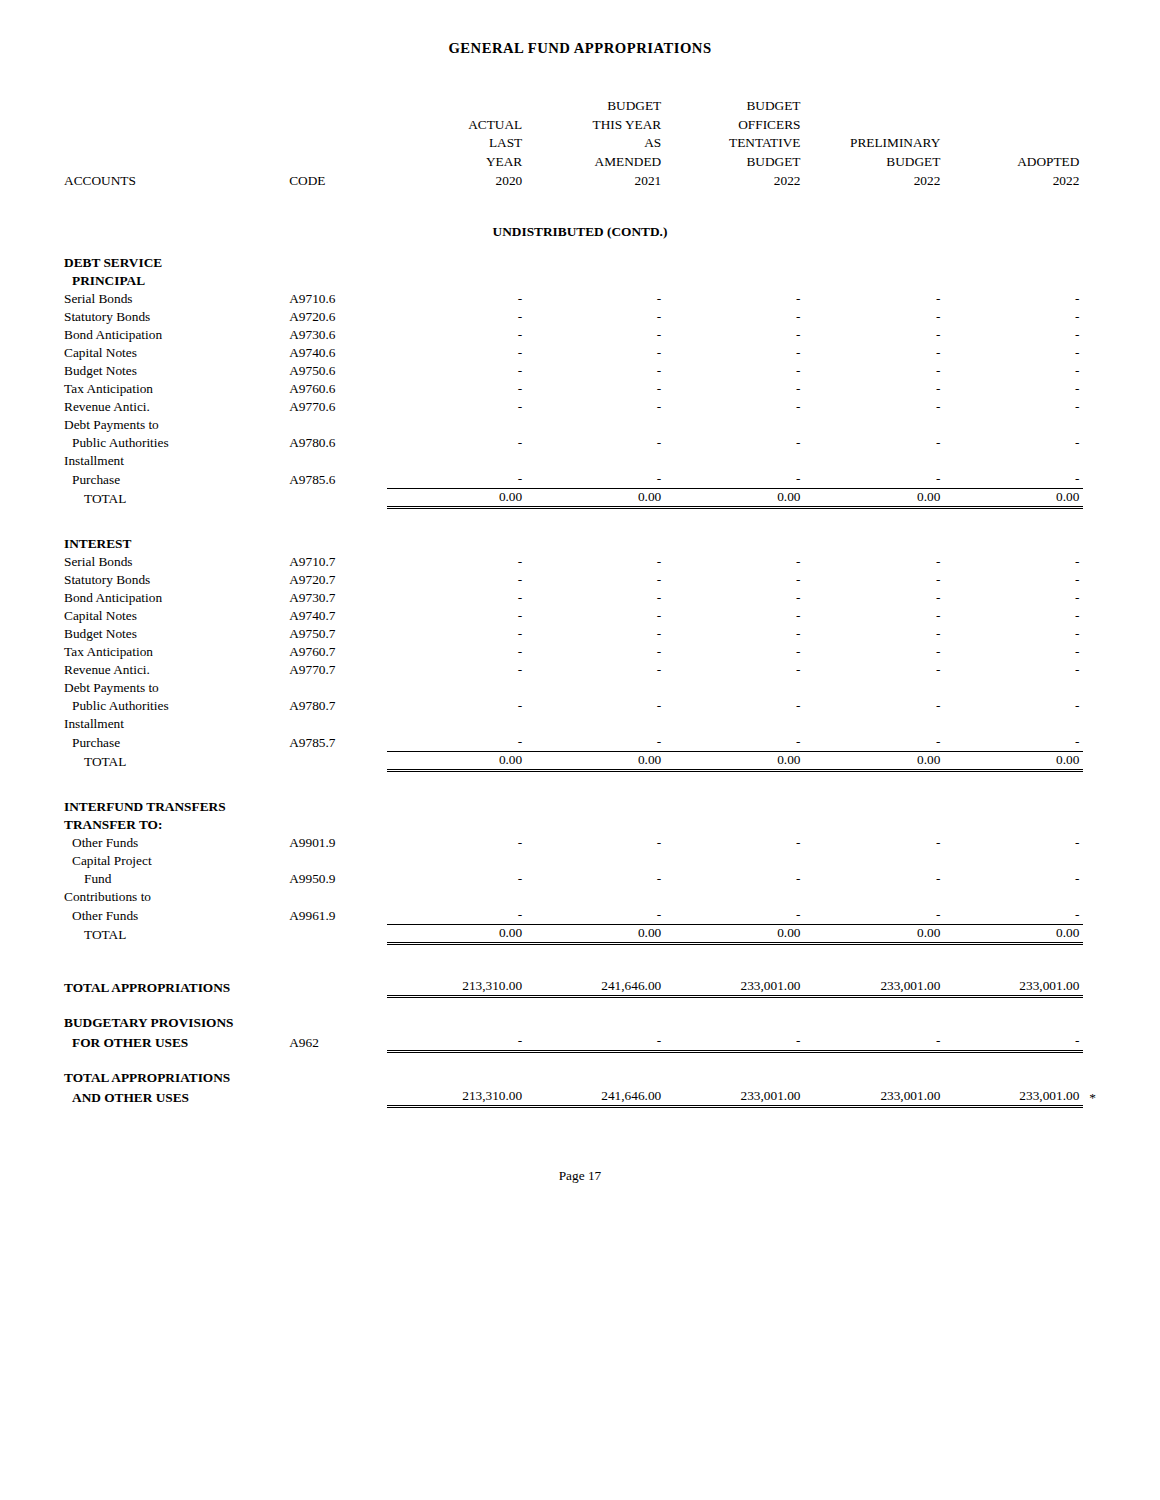GENERAL FUND APPROPRIATIONS
| | | | BUDGET | BUDGET | | | |
| --- | --- | --- | --- | --- | --- | --- | --- |
| | | ACTUAL | THIS YEAR | OFFICERS | | | |
| | | LAST | AS | TENTATIVE | PRELIMINARY | | |
| | | YEAR | AMENDED | BUDGET | BUDGET | ADOPTED | |
| ACCOUNTS | CODE | 2020 | 2021 | 2022 | 2022 | 2022 | |
| UNDISTRIBUTED (CONTD.) |
| DEBT SERVICE | | | | | | | |
| PRINCIPAL | | | | | | | |
| Serial Bonds | A9710.6 | - | - | - | - | - | |
| Statutory Bonds | A9720.6 | - | - | - | - | - | |
| Bond Anticipation | A9730.6 | - | - | - | - | - | |
| Capital Notes | A9740.6 | - | - | - | - | - | |
| Budget Notes | A9750.6 | - | - | - | - | - | |
| Tax Anticipation | A9760.6 | - | - | - | - | - | |
| Revenue Antici. | A9770.6 | - | - | - | - | - | |
| Debt Payments to | | | | | | | |
| Public Authorities | A9780.6 | - | - | - | - | - | |
| Installment | | | | | | | |
| Purchase | A9785.6 | - | - | - | - | - | |
| TOTAL | | 0.00 | 0.00 | 0.00 | 0.00 | 0.00 | |
| INTEREST | | | | | | | |
| Serial Bonds | A9710.7 | - | - | - | - | - | |
| Statutory Bonds | A9720.7 | - | - | - | - | - | |
| Bond Anticipation | A9730.7 | - | - | - | - | - | |
| Capital Notes | A9740.7 | - | - | - | - | - | |
| Budget Notes | A9750.7 | - | - | - | - | - | |
| Tax Anticipation | A9760.7 | - | - | - | - | - | |
| Revenue Antici. | A9770.7 | - | - | - | - | - | |
| Debt Payments to | | | | | | | |
| Public Authorities | A9780.7 | - | - | - | - | - | |
| Installment | | | | | | | |
| Purchase | A9785.7 | - | - | - | - | - | |
| TOTAL | | 0.00 | 0.00 | 0.00 | 0.00 | 0.00 | |
| INTERFUND TRANSFERS | | | | | | | |
| TRANSFER TO: | | | | | | | |
| Other Funds | A9901.9 | - | - | - | - | - | |
| Capital Project | | | | | | | |
| Fund | A9950.9 | - | - | - | - | - | |
| Contributions to | | | | | | | |
| Other Funds | A9961.9 | - | - | - | - | - | |
| TOTAL | | 0.00 | 0.00 | 0.00 | 0.00 | 0.00 | |
| TOTAL APPROPRIATIONS | | 213,310.00 | 241,646.00 | 233,001.00 | 233,001.00 | 233,001.00 | |
| BUDGETARY PROVISIONS | | | | | | | |
| FOR OTHER USES | A962 | - | - | - | - | - | |
| TOTAL APPROPRIATIONS | | | | | | | |
| AND OTHER USES | | 213,310.00 | 241,646.00 | 233,001.00 | 233,001.00 | 233,001.00 | * |
Page 17